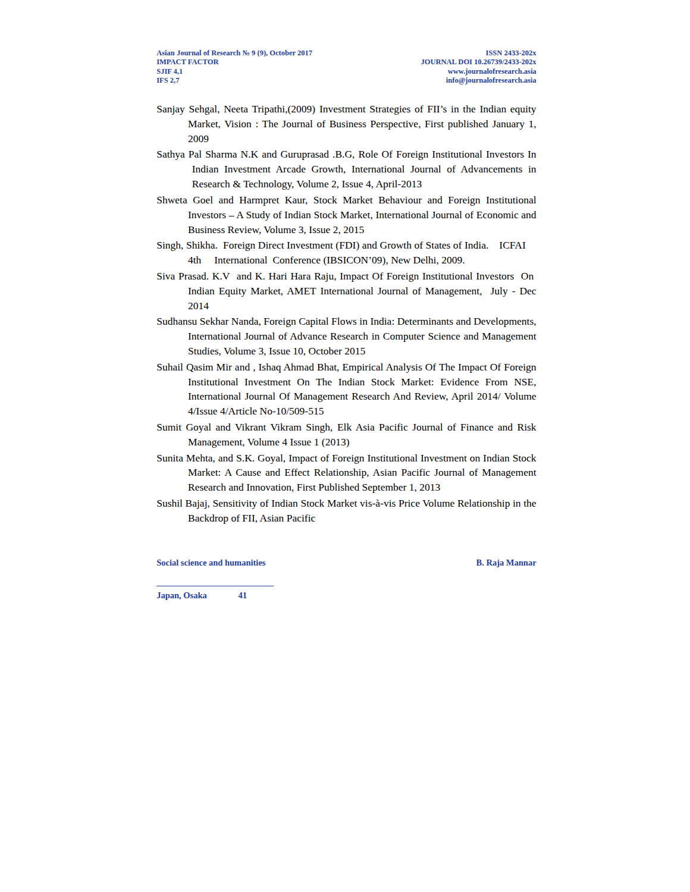| Asian Journal of Research № 9 (9), October 2017 | ISSN 2433-202x |
| IMPACT FACTOR | JOURNAL DOI 10.26739/2433-202x |
| SJIF 4,1 | www.journalofresearch.asia |
| IFS 2,7 | info@journalofresearch.asia |
Sanjay Sehgal, Neeta Tripathi,(2009) Investment Strategies of FII’s in the Indian equity Market, Vision : The Journal of Business Perspective, First published January 1, 2009
Sathya Pal Sharma N.K and Guruprasad .B.G, Role Of Foreign Institutional Investors In Indian Investment Arcade Growth, International Journal of Advancements in Research & Technology, Volume 2, Issue 4, April-2013
Shweta Goel and Harmpret Kaur, Stock Market Behaviour and Foreign Institutional Investors – A Study of Indian Stock Market, International Journal of Economic and Business Review, Volume 3, Issue 2, 2015
Singh, Shikha. Foreign Direct Investment (FDI) and Growth of States of India. ICFAI 4th International Conference (IBSICON’09), New Delhi, 2009.
Siva Prasad. K.V and K. Hari Hara Raju, Impact Of Foreign Institutional Investors On Indian Equity Market, AMET International Journal of Management, July - Dec 2014
Sudhansu Sekhar Nanda, Foreign Capital Flows in India: Determinants and Developments, International Journal of Advance Research in Computer Science and Management Studies, Volume 3, Issue 10, October 2015
Suhail Qasim Mir and , Ishaq Ahmad Bhat, Empirical Analysis Of The Impact Of Foreign Institutional Investment On The Indian Stock Market: Evidence From NSE, International Journal Of Management Research And Review, April 2014/ Volume 4/Issue 4/Article No-10/509-515
Sumit Goyal and Vikrant Vikram Singh, Elk Asia Pacific Journal of Finance and Risk Management, Volume 4 Issue 1 (2013)
Sunita Mehta, and S.K. Goyal, Impact of Foreign Institutional Investment on Indian Stock Market: A Cause and Effect Relationship, Asian Pacific Journal of Management Research and Innovation, First Published September 1, 2013
Sushil Bajaj, Sensitivity of Indian Stock Market vis-à-vis Price Volume Relationship in the Backdrop of FII, Asian Pacific
Social science and humanities B. Raja Mannar
Japan, Osaka 41